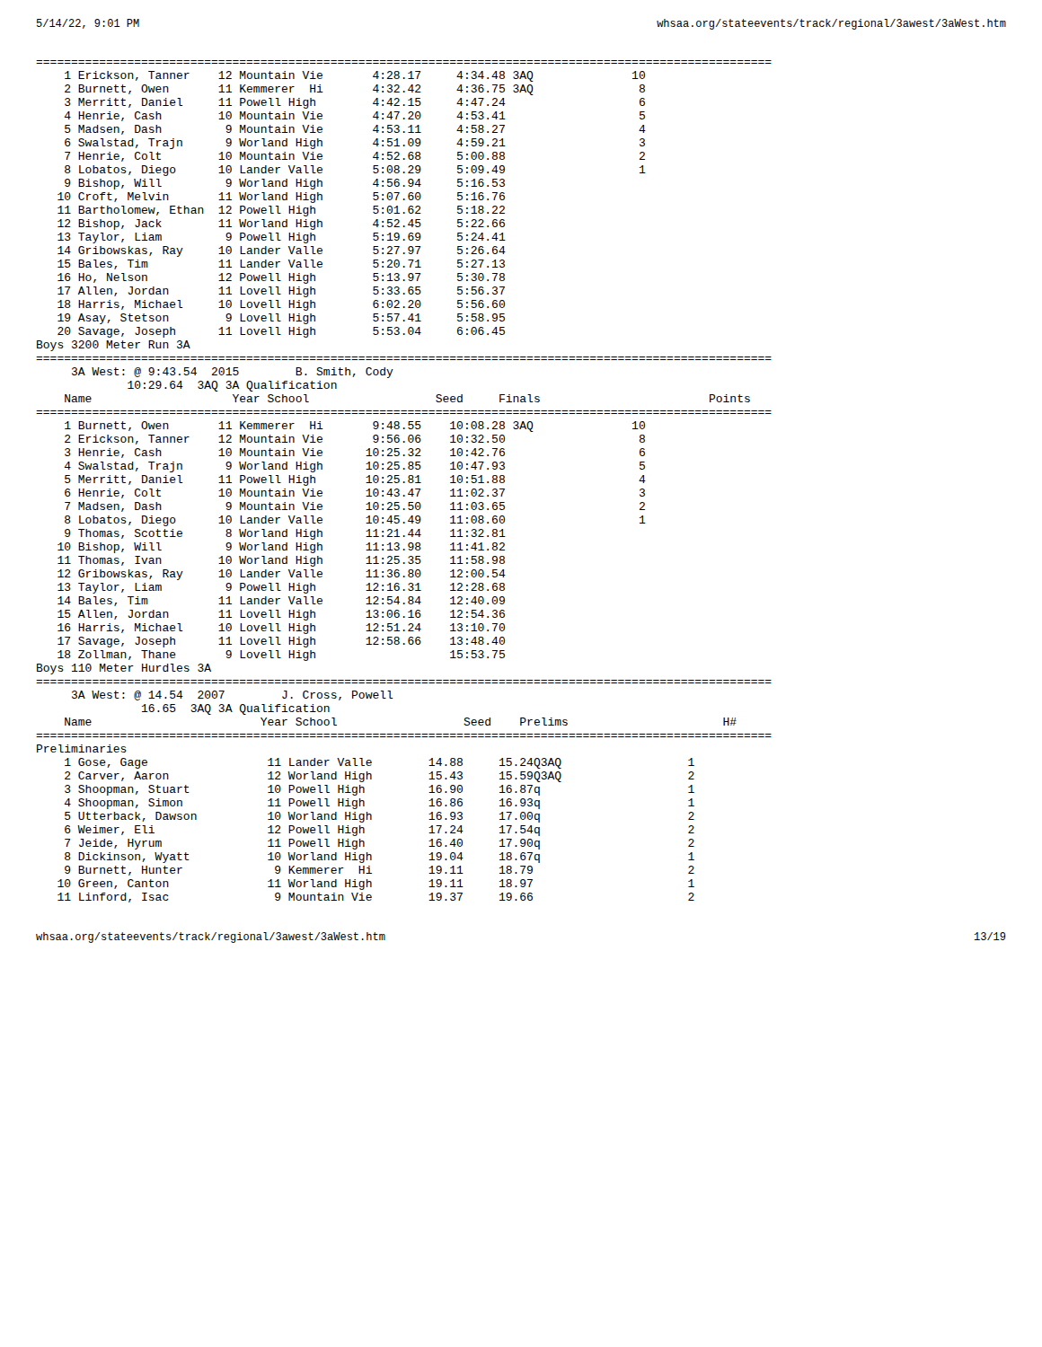5/14/22, 9:01 PM whsaa.org/stateevents/track/regional/3awest/3aWest.htm
=========================================================================================================
    1 Erickson, Tanner    12 Mountain Vie       4:28.17     4:34.48 3AQ              10
    2 Burnett, Owen       11 Kemmerer  Hi       4:32.42     4:36.75 3AQ               8
    3 Merritt, Daniel     11 Powell High        4:42.15     4:47.24                   6
    4 Henrie, Cash        10 Mountain Vie       4:47.20     4:53.41                   5
    5 Madsen, Dash         9 Mountain Vie       4:53.11     4:58.27                   4
    6 Swalstad, Trajn      9 Worland High       4:51.09     4:59.21                   3
    7 Henrie, Colt        10 Mountain Vie       4:52.68     5:00.88                   2
    8 Lobatos, Diego      10 Lander Valle       5:08.29     5:09.49                   1
    9 Bishop, Will         9 Worland High       4:56.94     5:16.53
   10 Croft, Melvin       11 Worland High       5:07.60     5:16.76
   11 Bartholomew, Ethan  12 Powell High        5:01.62     5:18.22
   12 Bishop, Jack        11 Worland High       4:52.45     5:22.66
   13 Taylor, Liam         9 Powell High        5:19.69     5:24.41
   14 Gribowskas, Ray     10 Lander Valle       5:27.97     5:26.64
   15 Bales, Tim          11 Lander Valle       5:20.71     5:27.13
   16 Ho, Nelson          12 Powell High        5:13.97     5:30.78
   17 Allen, Jordan       11 Lovell High        5:33.65     5:56.37
   18 Harris, Michael     10 Lovell High        6:02.20     5:56.60
   19 Asay, Stetson        9 Lovell High        5:57.41     5:58.95
   20 Savage, Joseph      11 Lovell High        5:53.04     6:06.45
Boys 3200 Meter Run 3A
=========================================================================================================
     3A West: @ 9:43.54  2015        B. Smith, Cody
             10:29.64  3AQ 3A Qualification
    Name                    Year School                  Seed     Finals                        Points
=========================================================================================================
    1 Burnett, Owen       11 Kemmerer  Hi       9:48.55    10:08.28 3AQ              10
    2 Erickson, Tanner    12 Mountain Vie       9:56.06    10:32.50                   8
    3 Henrie, Cash        10 Mountain Vie      10:25.32    10:42.76                   6
    4 Swalstad, Trajn      9 Worland High      10:25.85    10:47.93                   5
    5 Merritt, Daniel     11 Powell High       10:25.81    10:51.88                   4
    6 Henrie, Colt        10 Mountain Vie      10:43.47    11:02.37                   3
    7 Madsen, Dash         9 Mountain Vie      10:25.50    11:03.65                   2
    8 Lobatos, Diego      10 Lander Valle      10:45.49    11:08.60                   1
    9 Thomas, Scottie      8 Worland High      11:21.44    11:32.81
   10 Bishop, Will         9 Worland High      11:13.98    11:41.82
   11 Thomas, Ivan        10 Worland High      11:25.35    11:58.98
   12 Gribowskas, Ray     10 Lander Valle      11:36.80    12:00.54
   13 Taylor, Liam         9 Powell High       12:16.31    12:28.68
   14 Bales, Tim          11 Lander Valle      12:54.84    12:40.09
   15 Allen, Jordan       11 Lovell High       13:06.16    12:54.36
   16 Harris, Michael     10 Lovell High       12:51.24    13:10.70
   17 Savage, Joseph      11 Lovell High       12:58.66    13:48.40
   18 Zollman, Thane       9 Lovell High                   15:53.75
Boys 110 Meter Hurdles 3A
=========================================================================================================
     3A West: @ 14.54  2007        J. Cross, Powell
               16.65  3AQ 3A Qualification
    Name                        Year School                  Seed    Prelims                      H#
=========================================================================================================
Preliminaries
    1 Gose, Gage                 11 Lander Valle        14.88     15.24Q3AQ                  1
    2 Carver, Aaron              12 Worland High        15.43     15.59Q3AQ                  2
    3 Shoopman, Stuart           10 Powell High         16.90     16.87q                     1
    4 Shoopman, Simon            11 Powell High         16.86     16.93q                     1
    5 Utterback, Dawson          10 Worland High        16.93     17.00q                     2
    6 Weimer, Eli                12 Powell High         17.24     17.54q                     2
    7 Jeide, Hyrum               11 Powell High         16.40     17.90q                     2
    8 Dickinson, Wyatt           10 Worland High        19.04     18.67q                     1
    9 Burnett, Hunter             9 Kemmerer  Hi        19.11     18.79                      2
   10 Green, Canton              11 Worland High        19.11     18.97                      1
   11 Linford, Isac               9 Mountain Vie        19.37     19.66                      2
whsaa.org/stateevents/track/regional/3awest/3aWest.htm 13/19